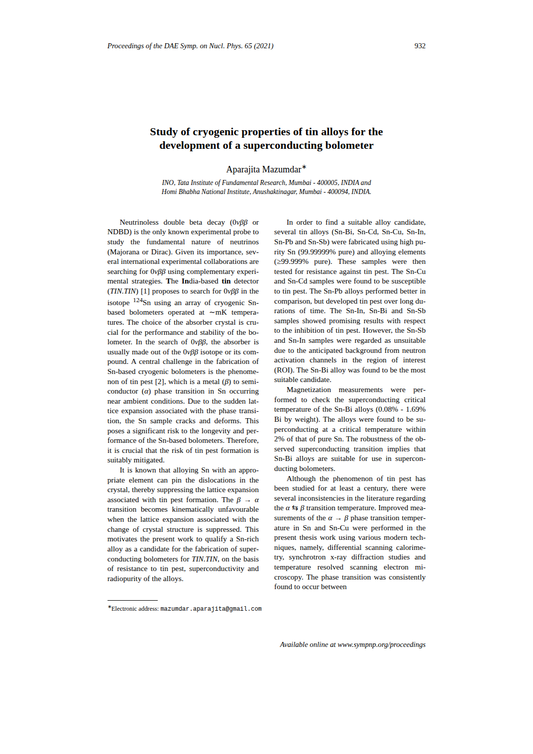Proceedings of the DAE Symp. on Nucl. Phys. 65 (2021) 932
Study of cryogenic properties of tin alloys for the
development of a superconducting bolometer
Aparajita Mazumdar∗
INO, Tata Institute of Fundamental Research, Mumbai - 400005, INDIA and
Homi Bhabha National Institute, Anushaktinagar, Mumbai - 400094, INDIA.
Neutrinoless double beta decay (0νββ or NDBD) is the only known experimental probe to study the fundamental nature of neutrinos (Majorana or Dirac). Given its importance, several international experimental collaborations are searching for 0νββ using complementary experimental strategies. The India-based tin detector (TIN.TIN) [1] proposes to search for 0νββ in the isotope 124Sn using an array of cryogenic Sn-based bolometers operated at ∼mK temperatures. The choice of the absorber crystal is crucial for the performance and stability of the bolometer. In the search of 0νββ, the absorber is usually made out of the 0νββ isotope or its compound. A central challenge in the fabrication of Sn-based cryogenic bolometers is the phenomenon of tin pest [2], which is a metal (β) to semiconductor (α) phase transition in Sn occurring near ambient conditions. Due to the sudden lattice expansion associated with the phase transition, the Sn sample cracks and deforms. This poses a significant risk to the longevity and performance of the Sn-based bolometers. Therefore, it is crucial that the risk of tin pest formation is suitably mitigated.
It is known that alloying Sn with an appropriate element can pin the dislocations in the crystal, thereby suppressing the lattice expansion associated with tin pest formation. The β → α transition becomes kinematically unfavourable when the lattice expansion associated with the change of crystal structure is suppressed. This motivates the present work to qualify a Sn-rich alloy as a candidate for the fabrication of superconducting bolometers for TIN.TIN, on the basis of resistance to tin pest, superconductivity and radiopurity of the alloys.
In order to find a suitable alloy candidate, several tin alloys (Sn-Bi, Sn-Cd, Sn-Cu, Sn-In, Sn-Pb and Sn-Sb) were fabricated using high purity Sn (99.99999% pure) and alloying elements (≥99.999% pure). These samples were then tested for resistance against tin pest. The Sn-Cu and Sn-Cd samples were found to be susceptible to tin pest. The Sn-Pb alloys performed better in comparison, but developed tin pest over long durations of time. The Sn-In, Sn-Bi and Sn-Sb samples showed promising results with respect to the inhibition of tin pest. However, the Sn-Sb and Sn-In samples were regarded as unsuitable due to the anticipated background from neutron activation channels in the region of interest (ROI). The Sn-Bi alloy was found to be the most suitable candidate.
Magnetization measurements were performed to check the superconducting critical temperature of the Sn-Bi alloys (0.08% - 1.69% Bi by weight). The alloys were found to be superconducting at a critical temperature within 2% of that of pure Sn. The robustness of the observed superconducting transition implies that Sn-Bi alloys are suitable for use in superconducting bolometers.
Although the phenomenon of tin pest has been studied for at least a century, there were several inconsistencies in the literature regarding the α ⇆ β transition temperature. Improved measurements of the α → β phase transition temperature in Sn and Sn-Cu were performed in the present thesis work using various modern techniques, namely, differential scanning calorimetry, synchrotron x-ray diffraction studies and temperature resolved scanning electron microscopy. The phase transition was consistently found to occur between
∗Electronic address: mazumdar.aparajita@gmail.com
Available online at www.sympnp.org/proceedings